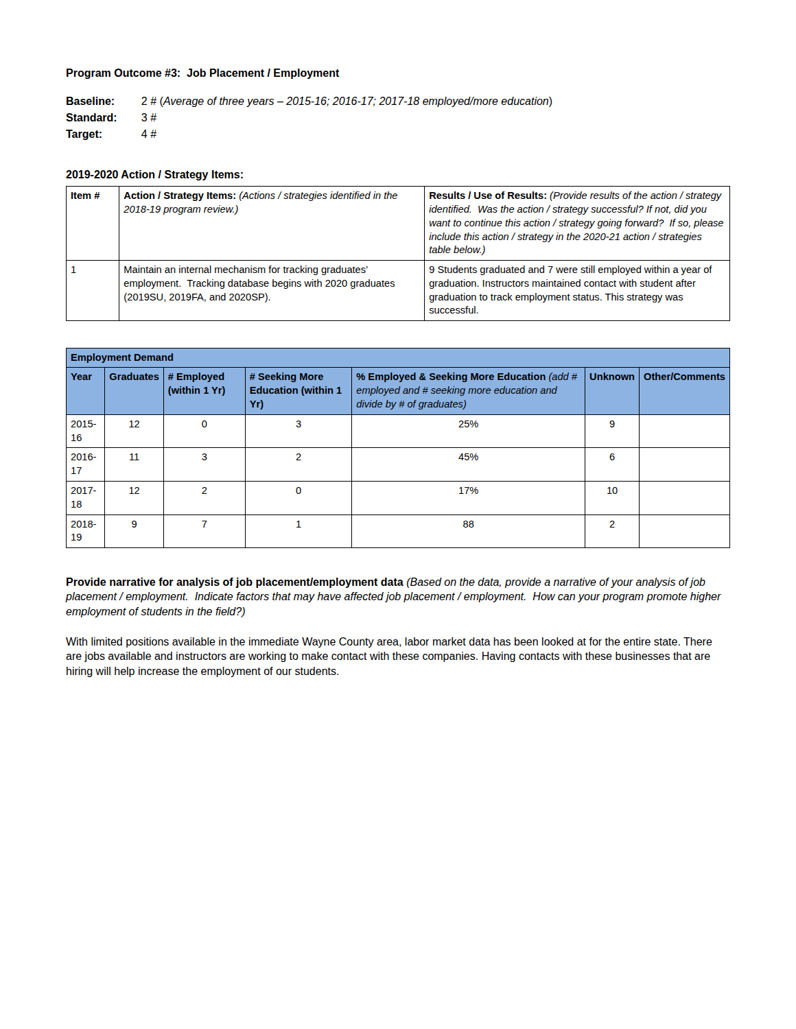Program Outcome #3: Job Placement / Employment
| Baseline: | 2 # ( Average of three years – 2015-16; 2016-17; 2017-18 employed/more education ) |
| Standard: | 3 # |
| Target: | 4 # |
2019-2020 Action / Strategy Items:
| Item # | Action / Strategy Items: (Actions / strategies identified in the 2018-19 program review.) | Results / Use of Results: (Provide results of the action / strategy identified. Was the action / strategy successful? If not, did you want to continue this action / strategy going forward? If so, please include this action / strategy in the 2020-21 action / strategies table below.) |
| --- | --- | --- |
| 1 | Maintain an internal mechanism for tracking graduates’ employment. Tracking database begins with 2020 graduates (2019SU, 2019FA, and 2020SP). | 9 Students graduated and 7 were still employed within a year of graduation. Instructors maintained contact with student after graduation to track employment status. This strategy was successful. |
Employment Demand
| Year | Graduates | # Employed (within 1 Yr) | # Seeking More Education (within 1 Yr) | % Employed & Seeking More Education (add # employed and # seeking more education and divide by # of graduates) | Unknown | Other/Comments |
| --- | --- | --- | --- | --- | --- | --- |
| 2015-16 | 12 | 0 | 3 | 25% | 9 | |
| 2016-17 | 11 | 3 | 2 | 45% | 6 | |
| 2017-18 | 12 | 2 | 0 | 17% | 10 | |
| 2018-19 | 9 | 7 | 1 | 88 | 2 | |
Provide narrative for analysis of job placement/employment data (Based on the data, provide a narrative of your analysis of job placement / employment. Indicate factors that may have affected job placement / employment. How can your program promote higher employment of students in the field?)
With limited positions available in the immediate Wayne County area, labor market data has been looked at for the entire state. There are jobs available and instructors are working to make contact with these companies. Having contacts with these businesses that are hiring will help increase the employment of our students.